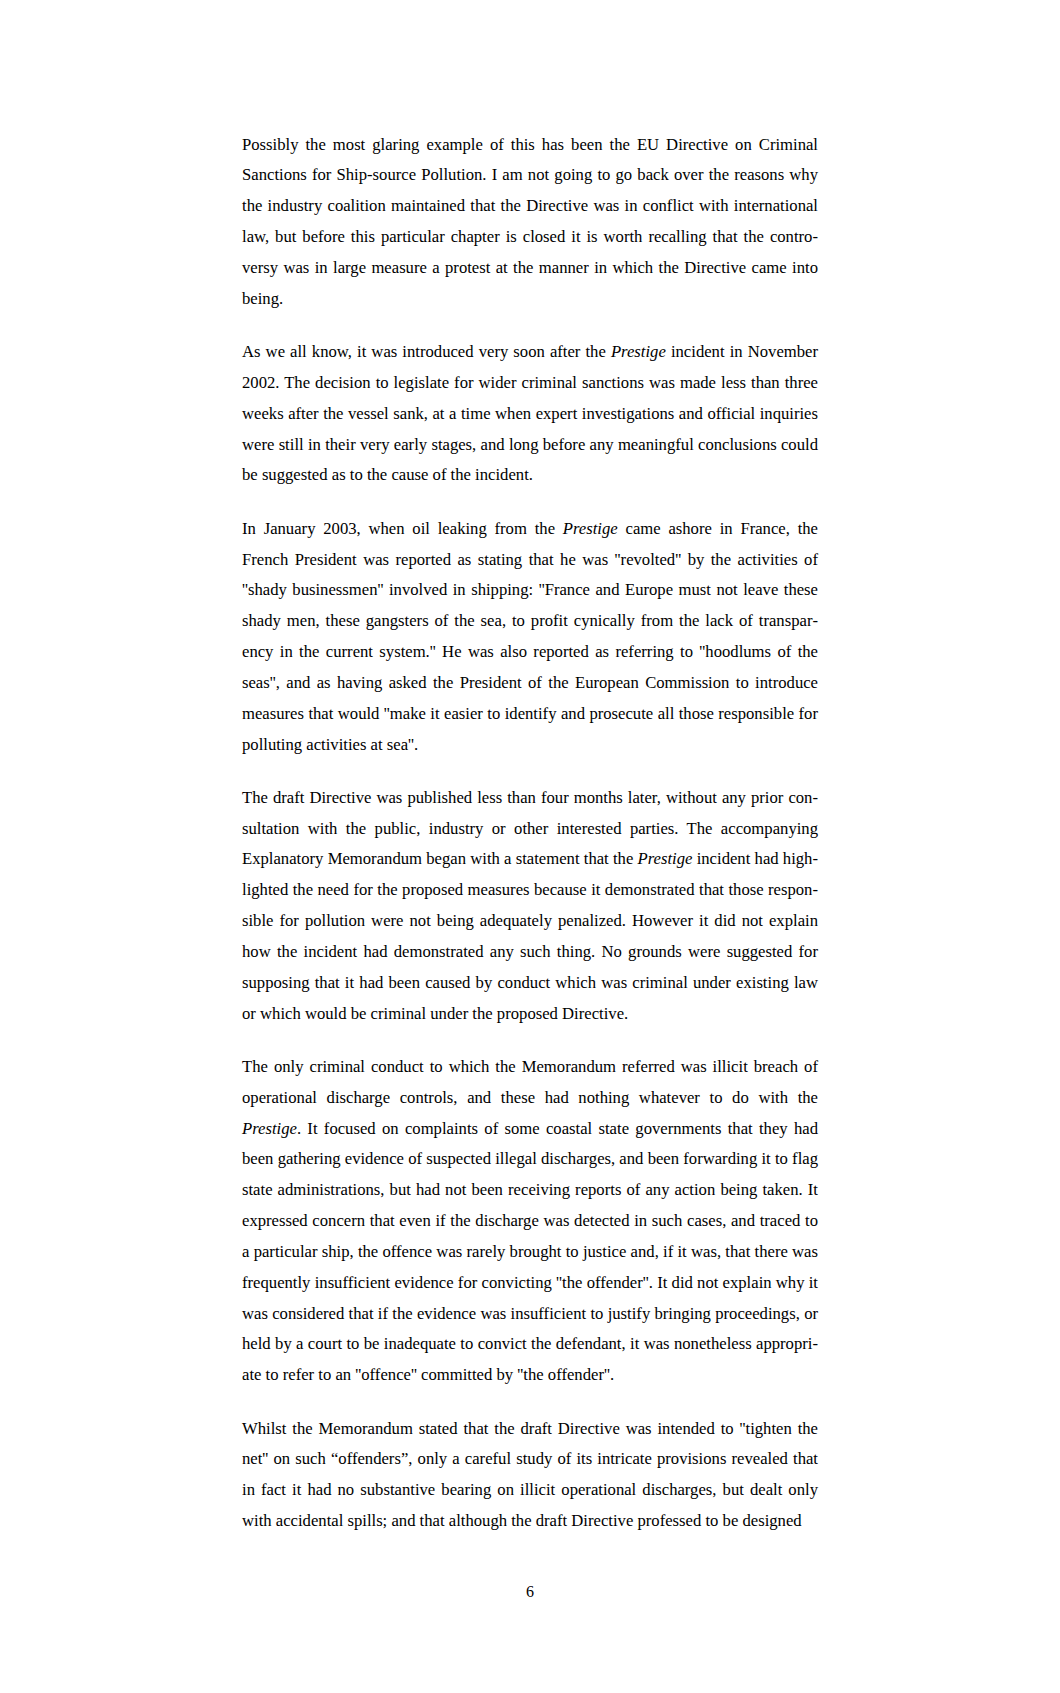Possibly the most glaring example of this has been the EU Directive on Criminal Sanctions for Ship-source Pollution. I am not going to go back over the reasons why the industry coalition maintained that the Directive was in conflict with international law, but before this particular chapter is closed it is worth recalling that the controversy was in large measure a protest at the manner in which the Directive came into being.
As we all know, it was introduced very soon after the Prestige incident in November 2002. The decision to legislate for wider criminal sanctions was made less than three weeks after the vessel sank, at a time when expert investigations and official inquiries were still in their very early stages, and long before any meaningful conclusions could be suggested as to the cause of the incident.
In January 2003, when oil leaking from the Prestige came ashore in France, the French President was reported as stating that he was ''revolted'' by the activities of ''shady businessmen'' involved in shipping: ''France and Europe must not leave these shady men, these gangsters of the sea, to profit cynically from the lack of transparency in the current system.'' He was also reported as referring to ''hoodlums of the seas'', and as having asked the President of the European Commission to introduce measures that would ''make it easier to identify and prosecute all those responsible for polluting activities at sea''.
The draft Directive was published less than four months later, without any prior consultation with the public, industry or other interested parties. The accompanying Explanatory Memorandum began with a statement that the Prestige incident had highlighted the need for the proposed measures because it demonstrated that those responsible for pollution were not being adequately penalized. However it did not explain how the incident had demonstrated any such thing. No grounds were suggested for supposing that it had been caused by conduct which was criminal under existing law or which would be criminal under the proposed Directive.
The only criminal conduct to which the Memorandum referred was illicit breach of operational discharge controls, and these had nothing whatever to do with the Prestige. It focused on complaints of some coastal state governments that they had been gathering evidence of suspected illegal discharges, and been forwarding it to flag state administrations, but had not been receiving reports of any action being taken. It expressed concern that even if the discharge was detected in such cases, and traced to a particular ship, the offence was rarely brought to justice and, if it was, that there was frequently insufficient evidence for convicting ''the offender''. It did not explain why it was considered that if the evidence was insufficient to justify bringing proceedings, or held by a court to be inadequate to convict the defendant, it was nonetheless appropriate to refer to an ''offence'' committed by ''the offender''.
Whilst the Memorandum stated that the draft Directive was intended to ''tighten the net'' on such “offenders”, only a careful study of its intricate provisions revealed that in fact it had no substantive bearing on illicit operational discharges, but dealt only with accidental spills; and that although the draft Directive professed to be designed
6